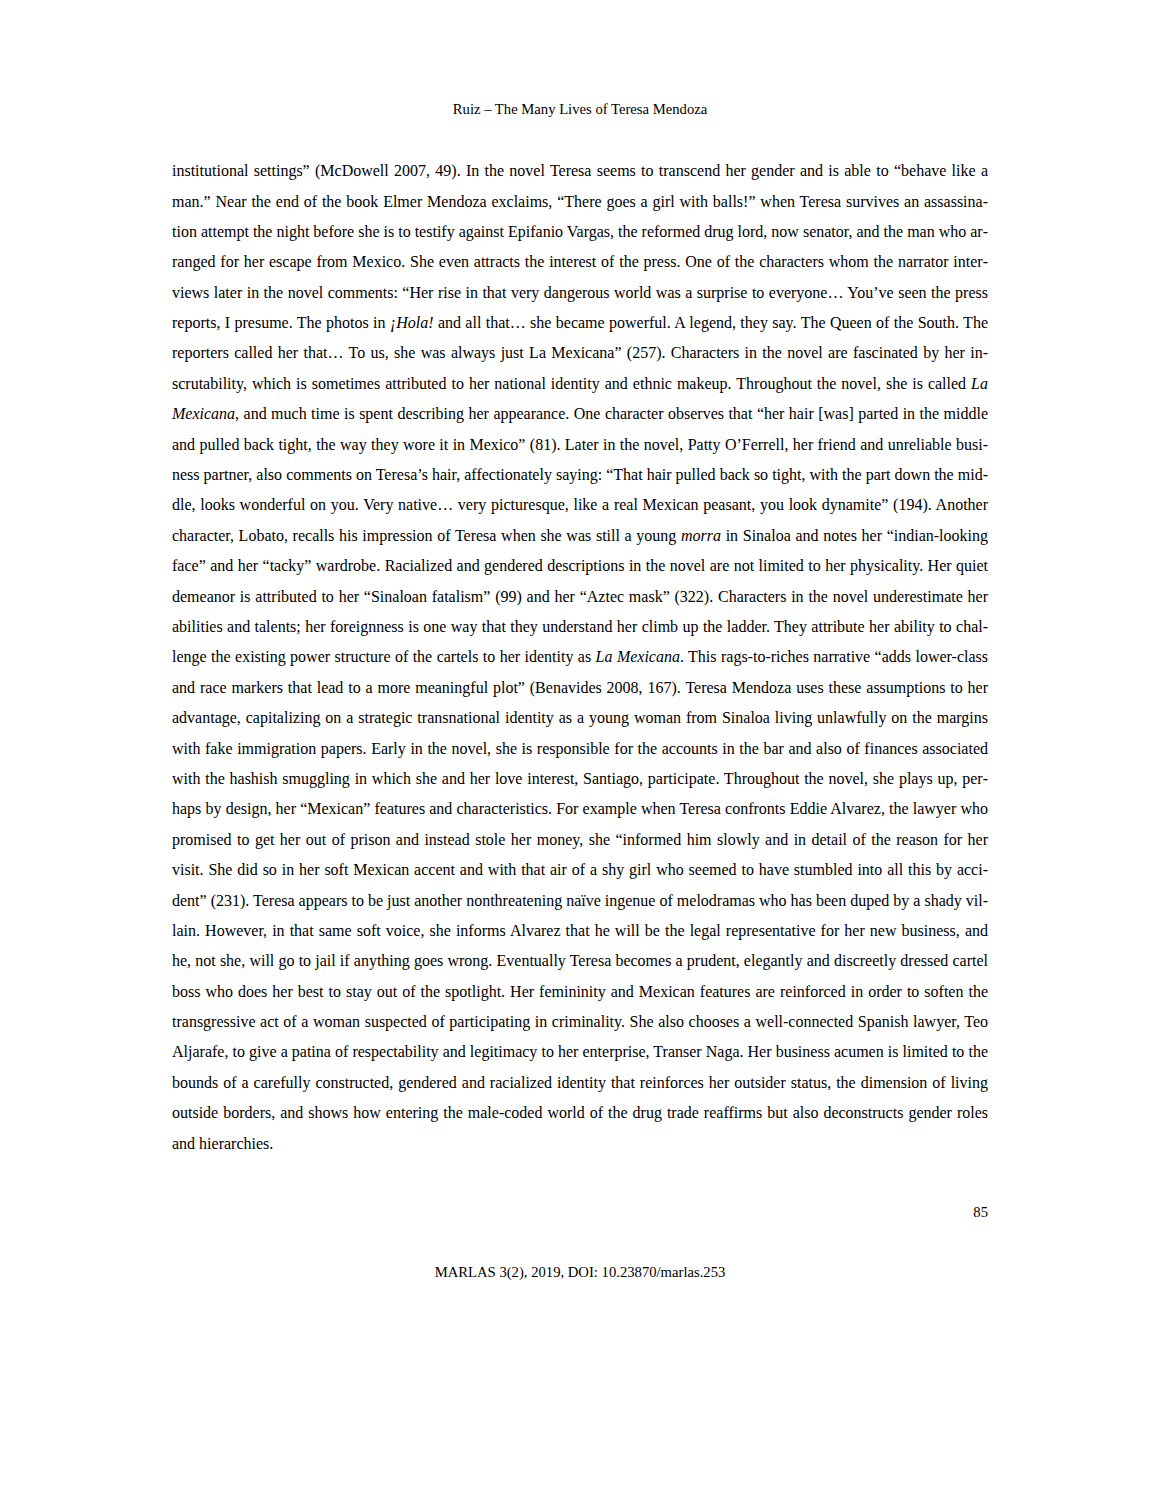Ruiz – The Many Lives of Teresa Mendoza
institutional settings” (McDowell 2007, 49). In the novel Teresa seems to transcend her gender and is able to “behave like a man.” Near the end of the book Elmer Mendoza exclaims, “There goes a girl with balls!” when Teresa survives an assassination attempt the night before she is to testify against Epifanio Vargas, the reformed drug lord, now senator, and the man who arranged for her escape from Mexico. She even attracts the interest of the press. One of the characters whom the narrator interviews later in the novel comments: “Her rise in that very dangerous world was a surprise to everyone… You’ve seen the press reports, I presume. The photos in ¡Hola! and all that… she became powerful. A legend, they say. The Queen of the South. The reporters called her that… To us, she was always just La Mexicana” (257). Characters in the novel are fascinated by her inscrutability, which is sometimes attributed to her national identity and ethnic makeup. Throughout the novel, she is called La Mexicana, and much time is spent describing her appearance. One character observes that “her hair [was] parted in the middle and pulled back tight, the way they wore it in Mexico” (81). Later in the novel, Patty O’Ferrell, her friend and unreliable business partner, also comments on Teresa’s hair, affectionately saying: “That hair pulled back so tight, with the part down the middle, looks wonderful on you. Very native… very picturesque, like a real Mexican peasant, you look dynamite” (194). Another character, Lobato, recalls his impression of Teresa when she was still a young morra in Sinaloa and notes her “indian-looking face” and her “tacky” wardrobe. Racialized and gendered descriptions in the novel are not limited to her physicality. Her quiet demeanor is attributed to her “Sinaloan fatalism” (99) and her “Aztec mask” (322). Characters in the novel underestimate her abilities and talents; her foreignness is one way that they understand her climb up the ladder. They attribute her ability to challenge the existing power structure of the cartels to her identity as La Mexicana. This rags-to-riches narrative “adds lower-class and race markers that lead to a more meaningful plot” (Benavides 2008, 167). Teresa Mendoza uses these assumptions to her advantage, capitalizing on a strategic transnational identity as a young woman from Sinaloa living unlawfully on the margins with fake immigration papers. Early in the novel, she is responsible for the accounts in the bar and also of finances associated with the hashish smuggling in which she and her love interest, Santiago, participate. Throughout the novel, she plays up, perhaps by design, her “Mexican” features and characteristics. For example when Teresa confronts Eddie Alvarez, the lawyer who promised to get her out of prison and instead stole her money, she “informed him slowly and in detail of the reason for her visit. She did so in her soft Mexican accent and with that air of a shy girl who seemed to have stumbled into all this by accident” (231). Teresa appears to be just another nonthreatening naïve ingenue of melodramas who has been duped by a shady villain. However, in that same soft voice, she informs Alvarez that he will be the legal representative for her new business, and he, not she, will go to jail if anything goes wrong. Eventually Teresa becomes a prudent, elegantly and discreetly dressed cartel boss who does her best to stay out of the spotlight. Her femininity and Mexican features are reinforced in order to soften the transgressive act of a woman suspected of participating in criminality. She also chooses a well-connected Spanish lawyer, Teo Aljarafe, to give a patina of respectability and legitimacy to her enterprise, Transer Naga. Her business acumen is limited to the bounds of a carefully constructed, gendered and racialized identity that reinforces her outsider status, the dimension of living outside borders, and shows how entering the male-coded world of the drug trade reaffirms but also deconstructs gender roles and hierarchies.
85
MARLAS 3(2), 2019, DOI: 10.23870/marlas.253